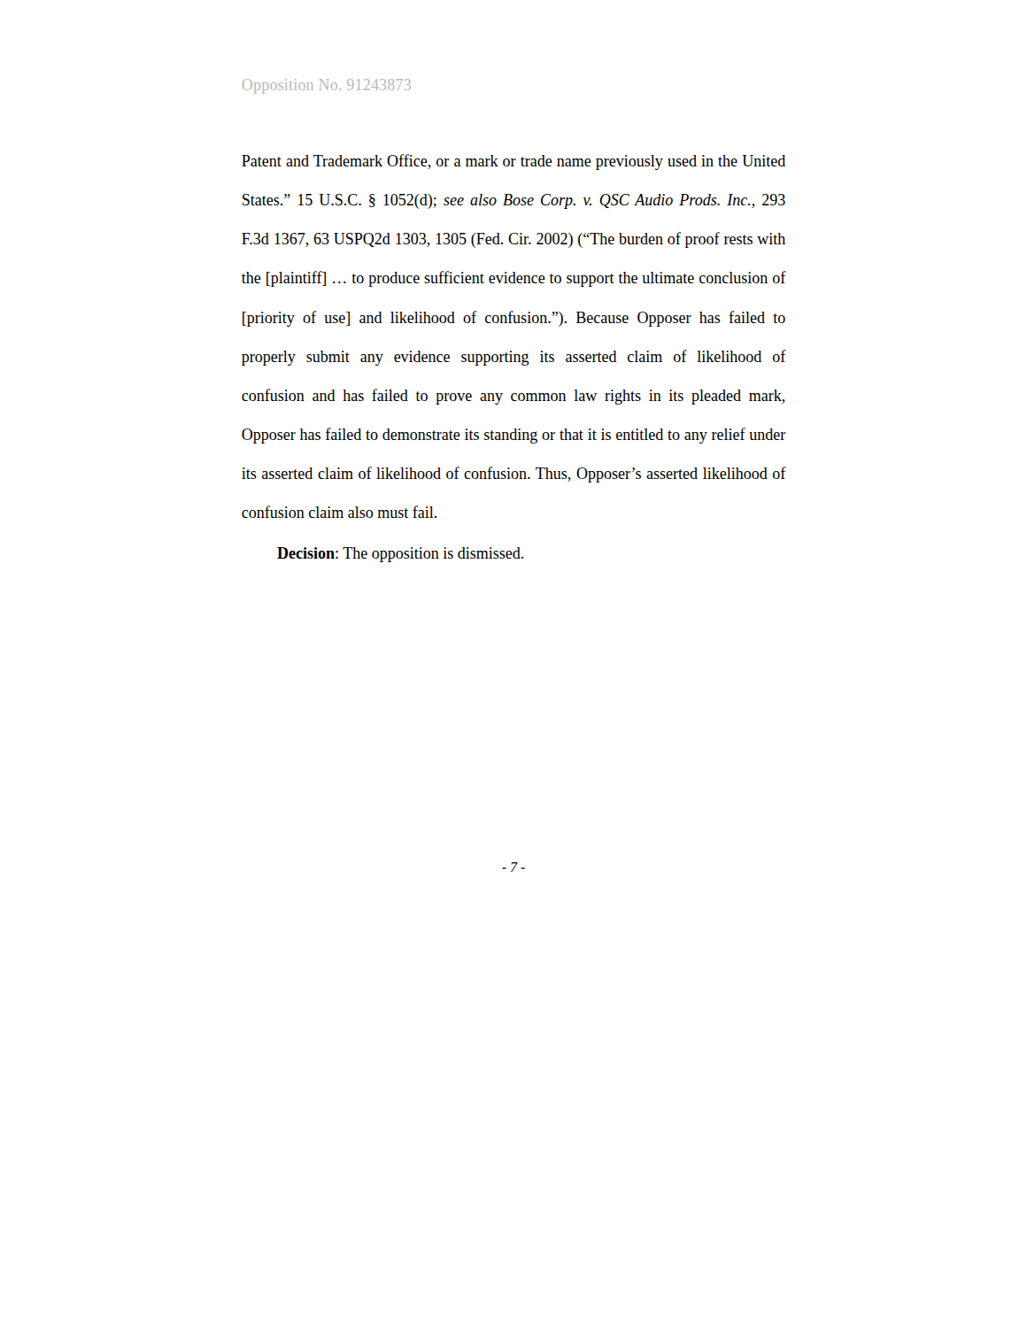Opposition No. 91243873
Patent and Trademark Office, or a mark or trade name previously used in the United States.” 15 U.S.C. § 1052(d); see also Bose Corp. v. QSC Audio Prods. Inc., 293 F.3d 1367, 63 USPQ2d 1303, 1305 (Fed. Cir. 2002) (“The burden of proof rests with the [plaintiff] … to produce sufficient evidence to support the ultimate conclusion of [priority of use] and likelihood of confusion.”). Because Opposer has failed to properly submit any evidence supporting its asserted claim of likelihood of confusion and has failed to prove any common law rights in its pleaded mark, Opposer has failed to demonstrate its standing or that it is entitled to any relief under its asserted claim of likelihood of confusion. Thus, Opposer’s asserted likelihood of confusion claim also must fail.
Decision: The opposition is dismissed.
- 7 -